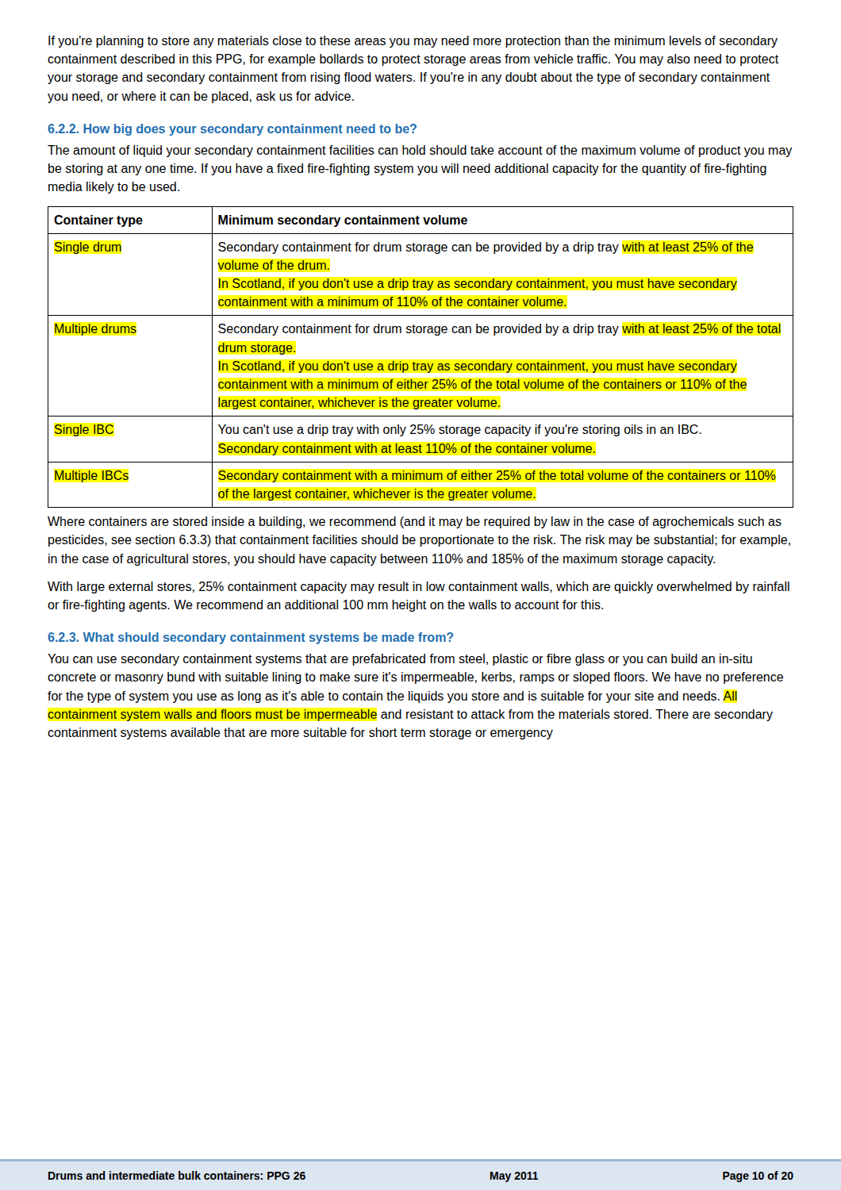If you're planning to store any materials close to these areas you may need more protection than the minimum levels of secondary containment described in this PPG, for example bollards to protect storage areas from vehicle traffic. You may also need to protect your storage and secondary containment from rising flood waters. If you're in any doubt about the type of secondary containment you need, or where it can be placed, ask us for advice.
6.2.2. How big does your secondary containment need to be?
The amount of liquid your secondary containment facilities can hold should take account of the maximum volume of product you may be storing at any one time. If you have a fixed fire-fighting system you will need additional capacity for the quantity of fire-fighting media likely to be used.
| Container type | Minimum secondary containment volume |
| --- | --- |
| Single drum | Secondary containment for drum storage can be provided by a drip tray with at least 25% of the volume of the drum. In Scotland, if you don't use a drip tray as secondary containment, you must have secondary containment with a minimum of 110% of the container volume. |
| Multiple drums | Secondary containment for drum storage can be provided by a drip tray with at least 25% of the total drum storage. In Scotland, if you don't use a drip tray as secondary containment, you must have secondary containment with a minimum of either 25% of the total volume of the containers or 110% of the largest container, whichever is the greater volume. |
| Single IBC | You can't use a drip tray with only 25% storage capacity if you're storing oils in an IBC. Secondary containment with at least 110% of the container volume. |
| Multiple IBCs | Secondary containment with a minimum of either 25% of the total volume of the containers or 110% of the largest container, whichever is the greater volume. |
Where containers are stored inside a building, we recommend (and it may be required by law in the case of agrochemicals such as pesticides, see section 6.3.3) that containment facilities should be proportionate to the risk. The risk may be substantial; for example, in the case of agricultural stores, you should have capacity between 110% and 185% of the maximum storage capacity.
With large external stores, 25% containment capacity may result in low containment walls, which are quickly overwhelmed by rainfall or fire-fighting agents. We recommend an additional 100 mm height on the walls to account for this.
6.2.3. What should secondary containment systems be made from?
You can use secondary containment systems that are prefabricated from steel, plastic or fibre glass or you can build an in-situ concrete or masonry bund with suitable lining to make sure it's impermeable, kerbs, ramps or sloped floors. We have no preference for the type of system you use as long as it's able to contain the liquids you store and is suitable for your site and needs. All containment system walls and floors must be impermeable and resistant to attack from the materials stored. There are secondary containment systems available that are more suitable for short term storage or emergency
Drums and intermediate bulk containers: PPG 26 May 2011 Page 10 of 20